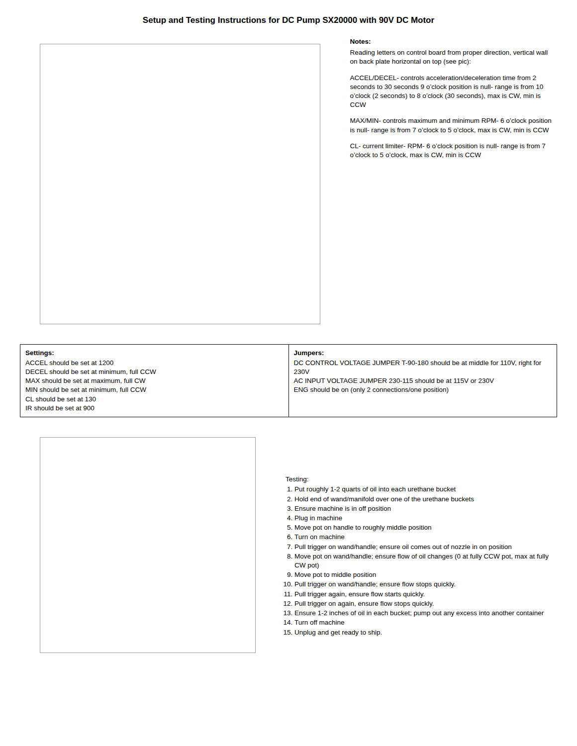Setup and Testing Instructions for DC Pump SX20000 with 90V DC Motor
Notes:
Reading letters on control board from proper direction, vertical wall on back plate horizontal on top (see pic):
ACCEL/DECEL- controls acceleration/deceleration time from 2 seconds to 30 seconds 9 o’clock position is null- range is from 10 o’clock (2 seconds) to 8 o’clock (30 seconds), max is CW, min is CCW
MAX/MIN- controls maximum and minimum RPM- 6 o’clock position is null- range is from 7 o’clock to 5 o’clock, max is CW, min is CCW
CL- current limiter- RPM- 6 o’clock position is null- range is from 7 o’clock to 5 o’clock, max is CW, min is CCW
| Settings: ACCEL should be set at 1200 DECEL should be set at minimum, full CCW MAX should be set at maximum, full CW MIN should be set at minimum, full CCW CL should be set at 130 IR should be set at 900 | Jumpers: DC CONTROL VOLTAGE JUMPER T-90-180 should be at middle for 110V, right for 230V AC INPUT VOLTAGE JUMPER 230-115 should be at 115V or 230V ENG should be on (only 2 connections/one position) |
Testing:
Put roughly 1-2 quarts of oil into each urethane bucket
Hold end of wand/manifold over one of the urethane buckets
Ensure machine is in off position
Plug in machine
Move pot on handle to roughly middle position
Turn on machine
Pull trigger on wand/handle; ensure oil comes out of nozzle in on position
Move pot on wand/handle; ensure flow of oil changes (0 at fully CCW pot, max at fully CW pot)
Move pot to middle position
Pull trigger on wand/handle; ensure flow stops quickly.
Pull trigger again, ensure flow starts quickly.
Pull trigger on again, ensure flow stops quickly.
Ensure 1-2 inches of oil in each bucket; pump out any excess into another container
Turn off machine
Unplug and get ready to ship.